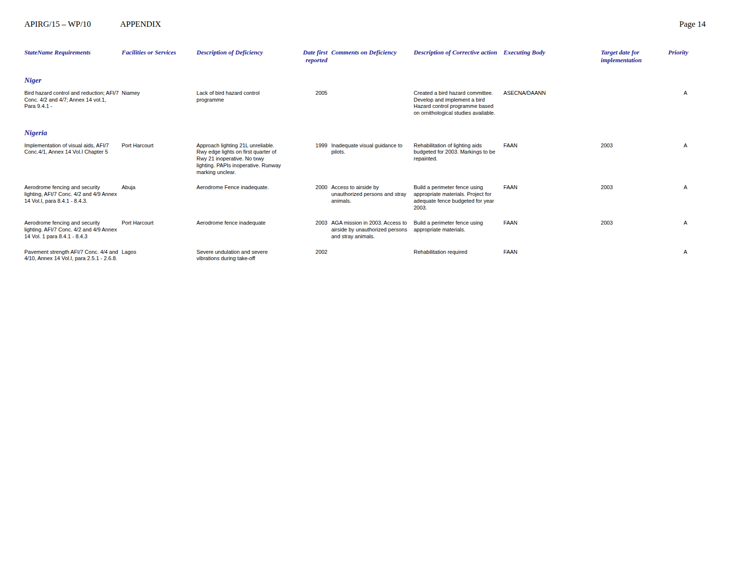APIRG/15 – WP/10 APPENDIX Page 14
| StateName Requirements | Facilities or Services | Description of Deficiency | Date first reported | Comments on Deficiency | Description of Corrective action | Executing Body | Target date for implementation | Priority |
| --- | --- | --- | --- | --- | --- | --- | --- | --- |
| Niger |
| Bird hazard control and reduction; AFI/7 Conc. 4/2 and 4/7; Annex 14 vol.1, Para 9.4.1 - | Niamey | Lack of bird hazard control programme | 2005 | | Created a bird hazard committee. Develop and implement a bird Hazard control programme based on ornithological studies available. | ASECNA/DAANN | | A |
| Nigeria |
| Implementation of visual aids, AFI/7 Conc.4/1, Annex 14 Vol.I Chapter 5 | Port Harcourt | Approach lighting 21L unreliable. Rwy edge lights on first quarter of Rwy 21 inoperative. No txwy lighting. PAPIs inoperative. Runway marking unclear. | 1999 | Inadequate visual guidance to pilots. | Rehabilitation of lighting aids budgeted for 2003. Markings to be repainted. | FAAN | 2003 | A |
| Aerodrome fencing and security lighting, AFI/7 Conc. 4/2 and 4/9 Annex 14 Vol.I, para 8.4.1 - 8.4.3. | Abuja | Aerodrome Fence inadequate. | 2000 | Access to airside by unauthorized persons and stray animals. | Build a perimeter fence using appropriate materials. Project for adequate fence budgeted for year 2003. | FAAN | 2003 | A |
| Aerodrome fencing and security lighting. AFI/7 Conc. 4/2 and 4/9 Annex 14 Vol. 1 para 8.4.1 - 8.4.3 | Port Harcourt | Aerodrome fence inadequate | 2003 | AGA mission in 2003. Access to airside by unauthorized persons and stray animals. | Build a perimeter fence using appropriate materials. | FAAN | 2003 | A |
| Pavement strength AFI/7 Conc. 4/4 and 4/10, Annex 14 Vol.I, para 2.5.1 - 2.6.8. | Lagos | Severe undulation and severe vibrations during take-off | 2002 | | Rehabilitation required | FAAN | | A |